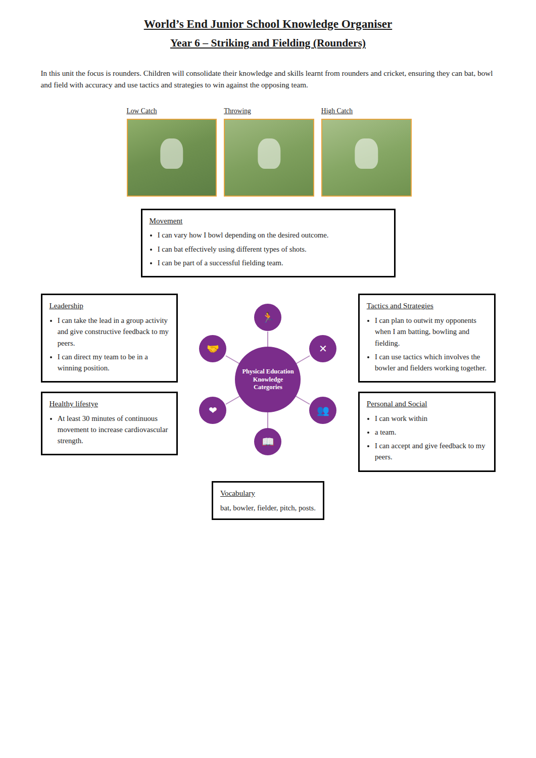World’s End Junior School Knowledge Organiser
Year 6 – Striking and Fielding (Rounders)
In this unit the focus is rounders. Children will consolidate their knowledge and skills learnt from rounders and cricket, ensuring they can bat, bowl and field with accuracy and use tactics and strategies to win against the opposing team.
Low Catch
Throwing
High Catch
Movement
I can vary how I bowl depending on the desired outcome.
I can bat effectively using different types of shots.
I can be part of a successful fielding team.
Leadership
I can take the lead in a group activity and give constructive feedback to my peers.
I can direct my team to be in a winning position.
Healthy lifestye
At least 30 minutes of continuous movement to increase cardiovascular strength.
🏃
✕
👥
📖
❤
🤝
Physical Education
Knowledge
Categories
Tactics and Strategies
I can plan to outwit my opponents when I am batting, bowling and fielding.
I can use tactics which involves the bowler and fielders working together.
Personal and Social
I can work within
a team.
I can accept and give feedback to my peers.
Vocabulary
bat, bowler, fielder, pitch, posts.